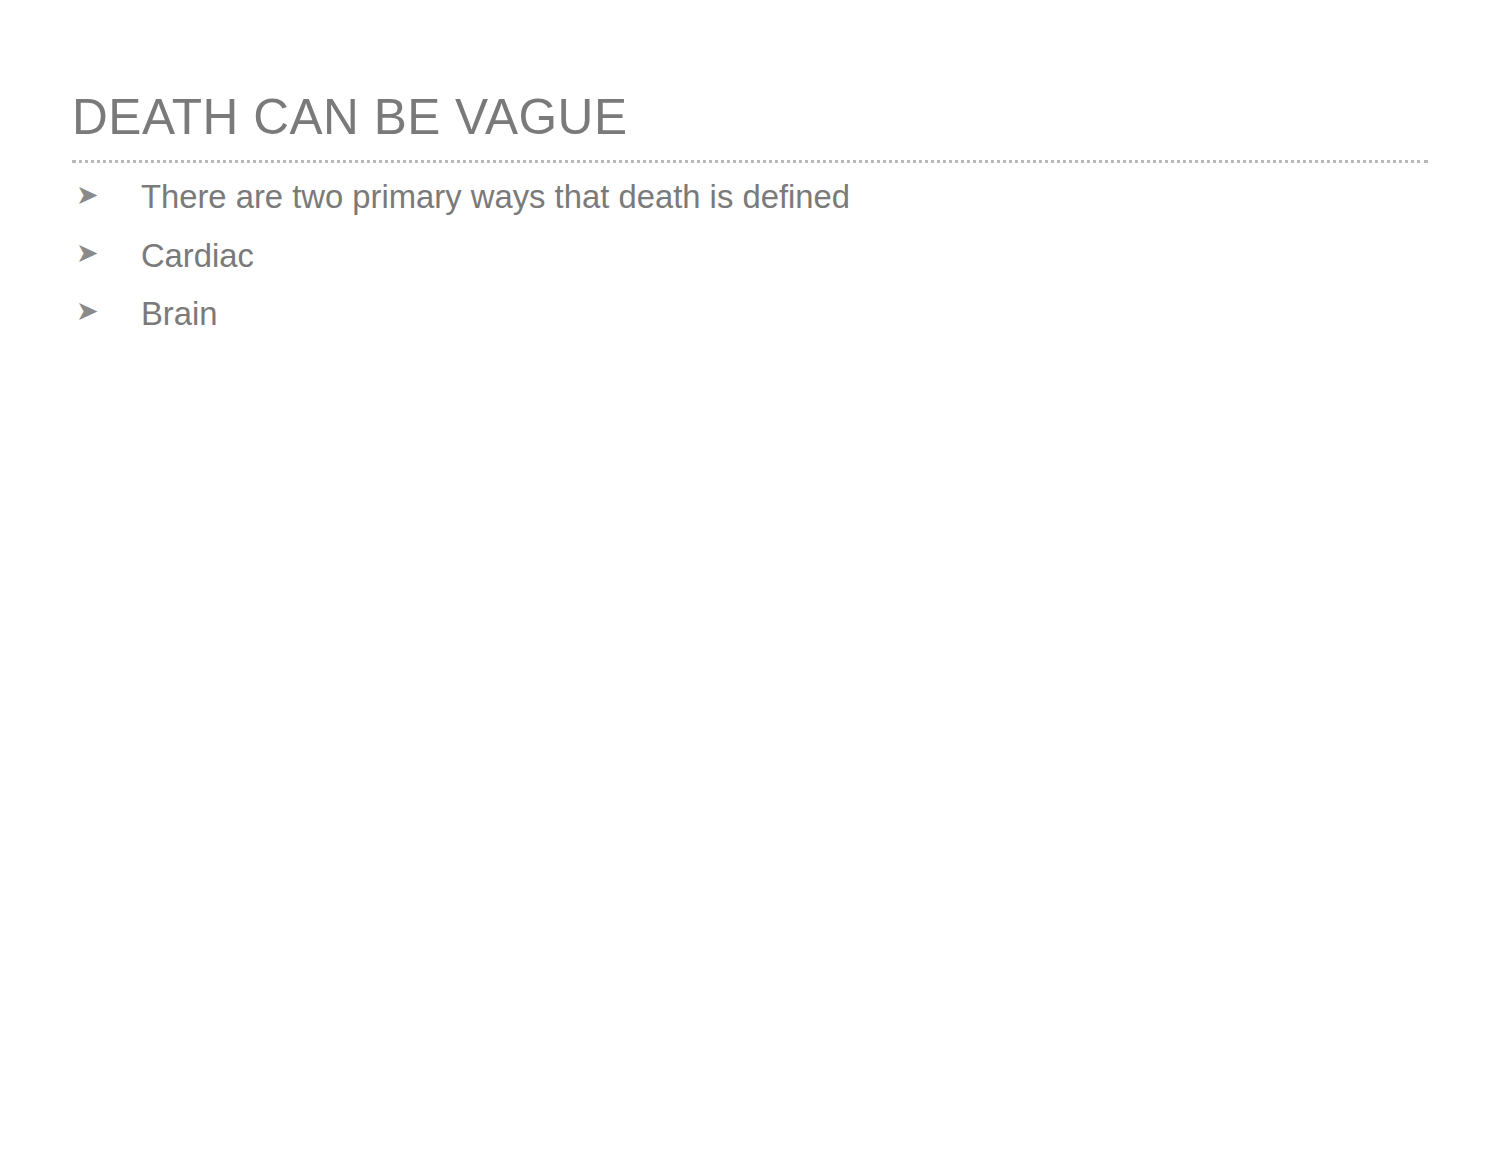Death can be vague
There are two primary ways that death is defined
Cardiac
Brain